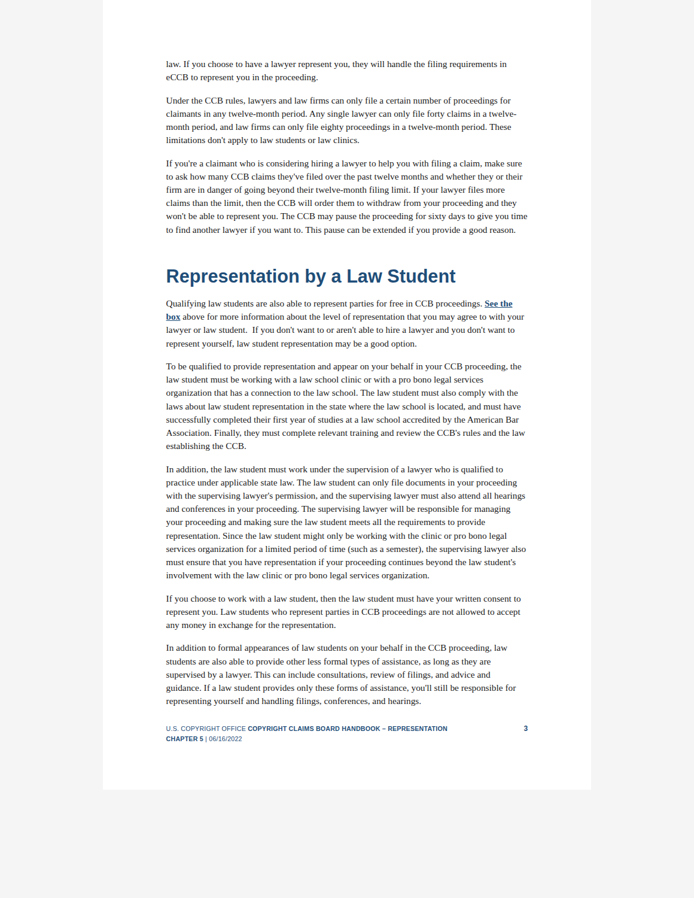law. If you choose to have a lawyer represent you, they will handle the filing requirements in eCCB to represent you in the proceeding.
Under the CCB rules, lawyers and law firms can only file a certain number of proceedings for claimants in any twelve-month period. Any single lawyer can only file forty claims in a twelve-month period, and law firms can only file eighty proceedings in a twelve-month period. These limitations don't apply to law students or law clinics.
If you're a claimant who is considering hiring a lawyer to help you with filing a claim, make sure to ask how many CCB claims they've filed over the past twelve months and whether they or their firm are in danger of going beyond their twelve-month filing limit. If your lawyer files more claims than the limit, then the CCB will order them to withdraw from your proceeding and they won't be able to represent you. The CCB may pause the proceeding for sixty days to give you time to find another lawyer if you want to. This pause can be extended if you provide a good reason.
Representation by a Law Student
Qualifying law students are also able to represent parties for free in CCB proceedings. See the box above for more information about the level of representation that you may agree to with your lawyer or law student. If you don't want to or aren't able to hire a lawyer and you don't want to represent yourself, law student representation may be a good option.
To be qualified to provide representation and appear on your behalf in your CCB proceeding, the law student must be working with a law school clinic or with a pro bono legal services organization that has a connection to the law school. The law student must also comply with the laws about law student representation in the state where the law school is located, and must have successfully completed their first year of studies at a law school accredited by the American Bar Association. Finally, they must complete relevant training and review the CCB's rules and the law establishing the CCB.
In addition, the law student must work under the supervision of a lawyer who is qualified to practice under applicable state law. The law student can only file documents in your proceeding with the supervising lawyer's permission, and the supervising lawyer must also attend all hearings and conferences in your proceeding. The supervising lawyer will be responsible for managing your proceeding and making sure the law student meets all the requirements to provide representation. Since the law student might only be working with the clinic or pro bono legal services organization for a limited period of time (such as a semester), the supervising lawyer also must ensure that you have representation if your proceeding continues beyond the law student's involvement with the law clinic or pro bono legal services organization.
If you choose to work with a law student, then the law student must have your written consent to represent you. Law students who represent parties in CCB proceedings are not allowed to accept any money in exchange for the representation.
In addition to formal appearances of law students on your behalf in the CCB proceeding, law students are also able to provide other less formal types of assistance, as long as they are supervised by a lawyer. This can include consultations, review of filings, and advice and guidance. If a law student provides only these forms of assistance, you'll still be responsible for representing yourself and handling filings, conferences, and hearings.
U.S. Copyright Office Copyright Claims Board Handbook – Representation 3
Chapter 5 | 06/16/2022